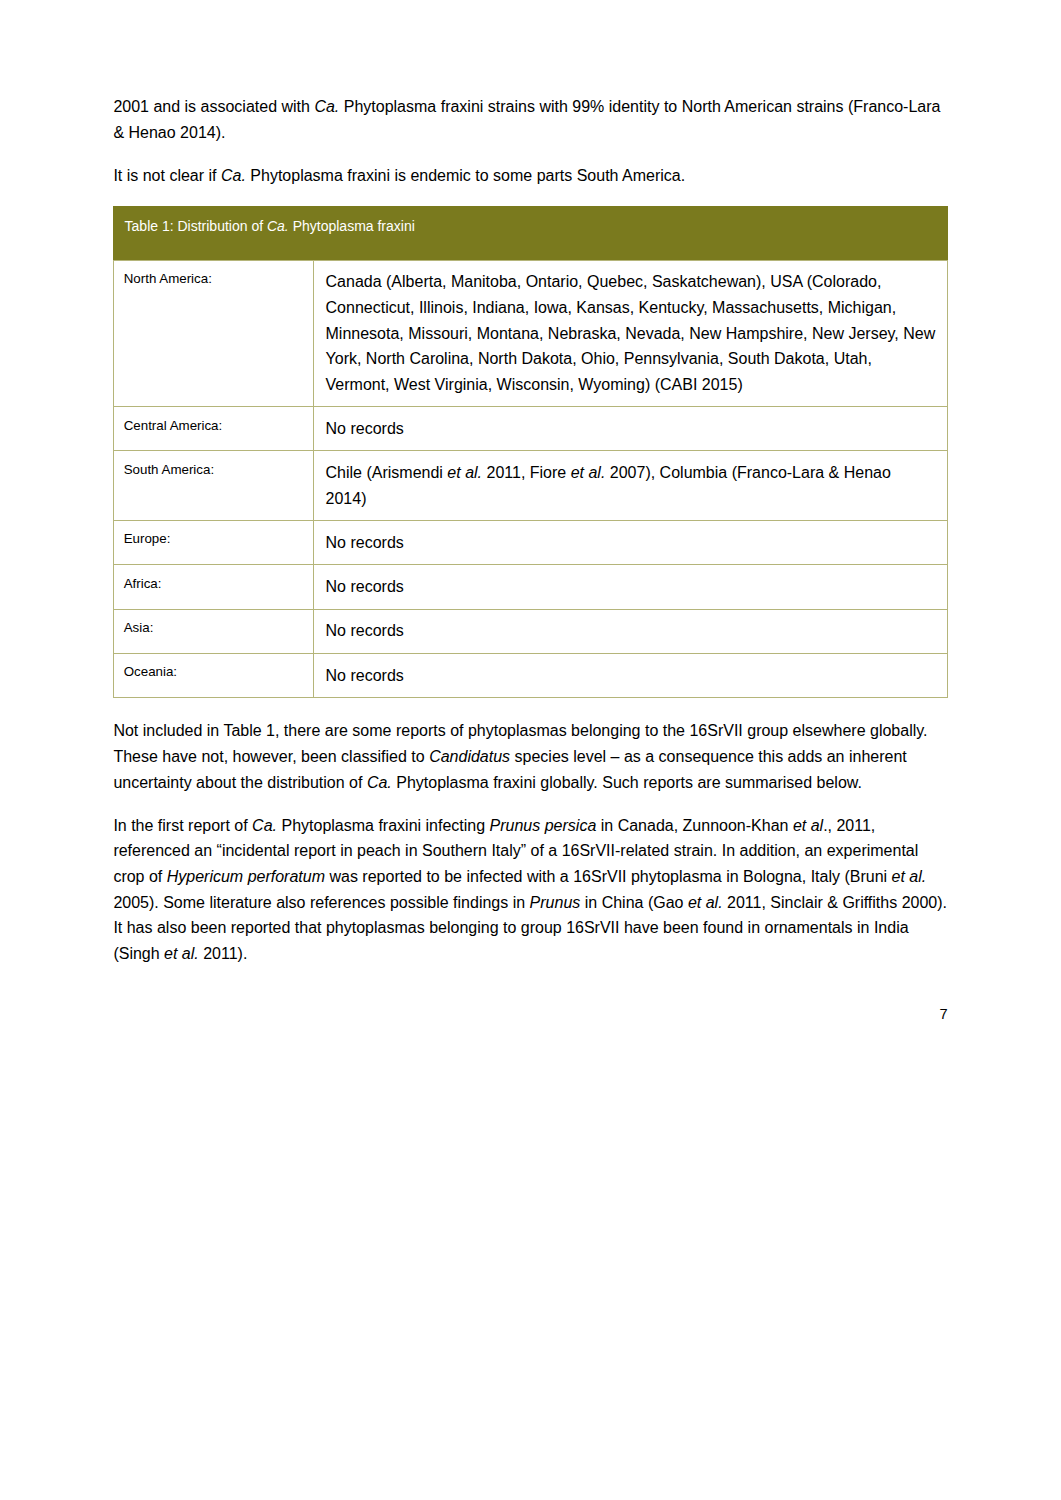2001 and is associated with Ca. Phytoplasma fraxini strains with 99% identity to North American strains (Franco-Lara & Henao 2014).
It is not clear if Ca. Phytoplasma fraxini is endemic to some parts South America.
Table 1: Distribution of Ca. Phytoplasma fraxini
| North America: | Canada (Alberta, Manitoba, Ontario, Quebec, Saskatchewan), USA (Colorado, Connecticut, Illinois, Indiana, Iowa, Kansas, Kentucky, Massachusetts, Michigan, Minnesota, Missouri, Montana, Nebraska, Nevada, New Hampshire, New Jersey, New York, North Carolina, North Dakota, Ohio, Pennsylvania, South Dakota, Utah, Vermont, West Virginia, Wisconsin, Wyoming) (CABI 2015) |
| Central America: | No records |
| South America: | Chile (Arismendi et al. 2011, Fiore et al. 2007), Columbia (Franco-Lara & Henao 2014) |
| Europe: | No records |
| Africa: | No records |
| Asia: | No records |
| Oceania: | No records |
Not included in Table 1, there are some reports of phytoplasmas belonging to the 16SrVII group elsewhere globally. These have not, however, been classified to Candidatus species level – as a consequence this adds an inherent uncertainty about the distribution of Ca. Phytoplasma fraxini globally. Such reports are summarised below.
In the first report of Ca. Phytoplasma fraxini infecting Prunus persica in Canada, Zunnoon-Khan et al., 2011, referenced an “incidental report in peach in Southern Italy” of a 16SrVII-related strain. In addition, an experimental crop of Hypericum perforatum was reported to be infected with a 16SrVII phytoplasma in Bologna, Italy (Bruni et al. 2005). Some literature also references possible findings in Prunus in China (Gao et al. 2011, Sinclair & Griffiths 2000). It has also been reported that phytoplasmas belonging to group 16SrVII have been found in ornamentals in India (Singh et al. 2011).
7